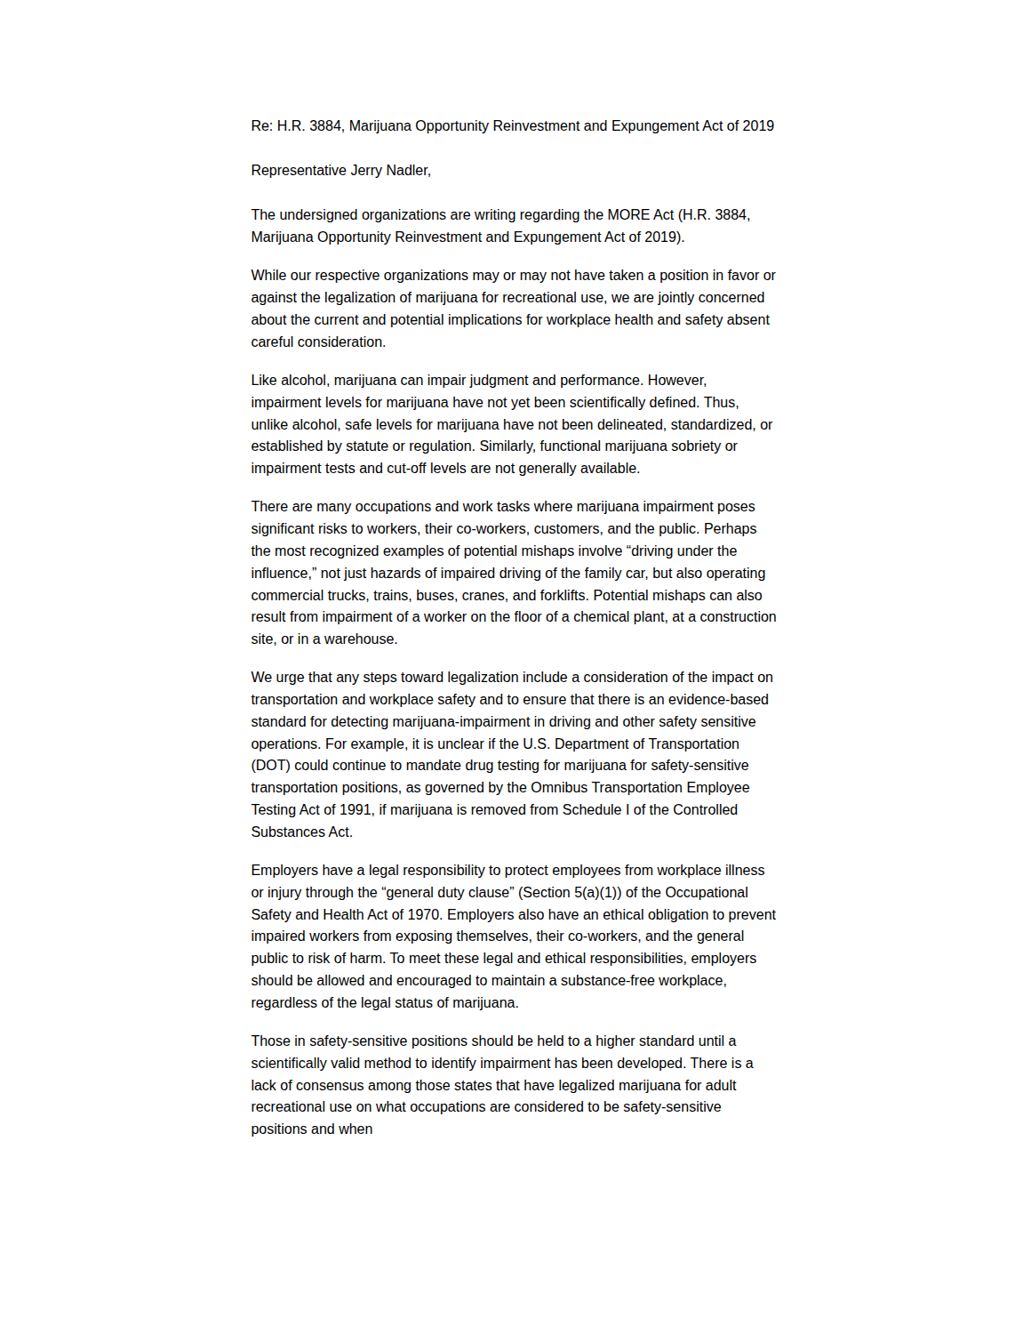Re: H.R. 3884, Marijuana Opportunity Reinvestment and Expungement Act of 2019
Representative Jerry Nadler,
The undersigned organizations are writing regarding the MORE Act (H.R. 3884, Marijuana Opportunity Reinvestment and Expungement Act of 2019).
While our respective organizations may or may not have taken a position in favor or against the legalization of marijuana for recreational use, we are jointly concerned about the current and potential implications for workplace health and safety absent careful consideration.
Like alcohol, marijuana can impair judgment and performance. However, impairment levels for marijuana have not yet been scientifically defined. Thus, unlike alcohol, safe levels for marijuana have not been delineated, standardized, or established by statute or regulation. Similarly, functional marijuana sobriety or impairment tests and cut-off levels are not generally available.
There are many occupations and work tasks where marijuana impairment poses significant risks to workers, their co-workers, customers, and the public. Perhaps the most recognized examples of potential mishaps involve “driving under the influence,” not just hazards of impaired driving of the family car, but also operating commercial trucks, trains, buses, cranes, and forklifts. Potential mishaps can also result from impairment of a worker on the floor of a chemical plant, at a construction site, or in a warehouse.
We urge that any steps toward legalization include a consideration of the impact on transportation and workplace safety and to ensure that there is an evidence-based standard for detecting marijuana-impairment in driving and other safety sensitive operations. For example, it is unclear if the U.S. Department of Transportation (DOT) could continue to mandate drug testing for marijuana for safety-sensitive transportation positions, as governed by the Omnibus Transportation Employee Testing Act of 1991, if marijuana is removed from Schedule I of the Controlled Substances Act.
Employers have a legal responsibility to protect employees from workplace illness or injury through the “general duty clause” (Section 5(a)(1)) of the Occupational Safety and Health Act of 1970. Employers also have an ethical obligation to prevent impaired workers from exposing themselves, their co-workers, and the general public to risk of harm. To meet these legal and ethical responsibilities, employers should be allowed and encouraged to maintain a substance-free workplace, regardless of the legal status of marijuana.
Those in safety-sensitive positions should be held to a higher standard until a scientifically valid method to identify impairment has been developed. There is a lack of consensus among those states that have legalized marijuana for adult recreational use on what occupations are considered to be safety-sensitive positions and when